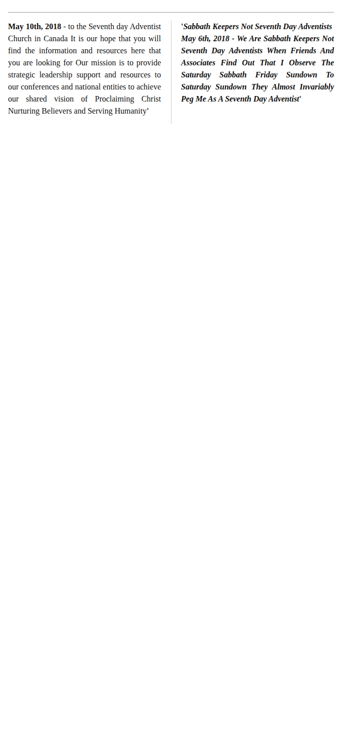May 10th, 2018 - to the Seventh day Adventist Church in Canada It is our hope that you will find the information and resources here that you are looking for Our mission is to provide strategic leadership support and resources to our conferences and national entities to achieve our shared vision of Proclaiming Christ Nurturing Believers and Serving Humanity'
'Sabbath Keepers Not Seventh Day Adventists
May 6th, 2018 - We Are Sabbath Keepers Not Seventh Day Adventists When Friends And Associates Find Out That I Observe The Saturday Sabbath Friday Sundown To Saturday Sundown They Almost Invariably Peg Me As A Seventh Day Adventist'